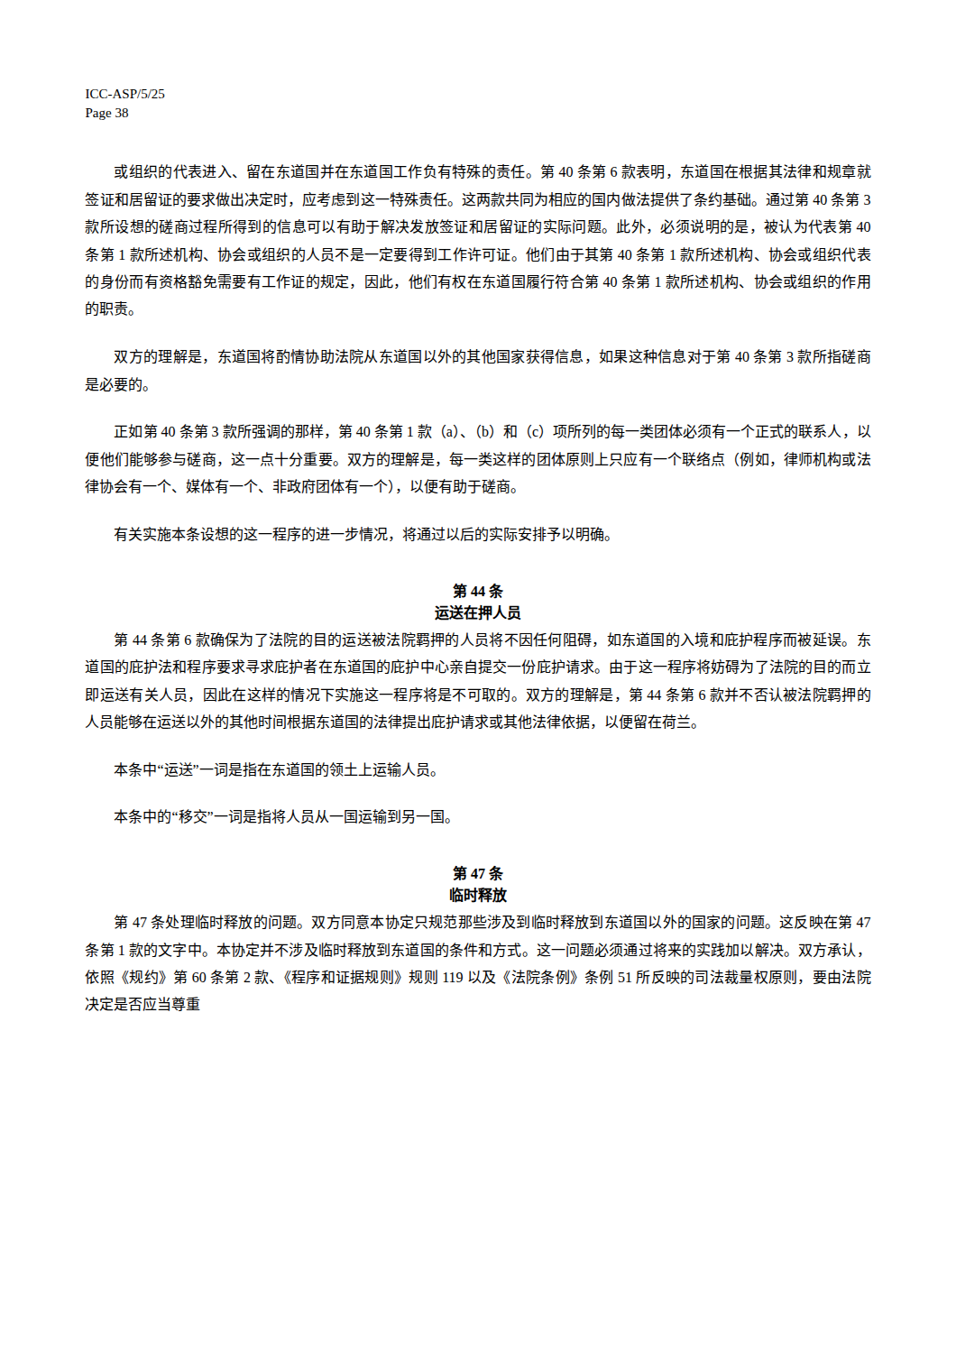ICC-ASP/5/25
Page 38
或组织的代表进入、留在东道国并在东道国工作负有特殊的责任。第 40 条第 6 款表明，东道国在根据其法律和规章就签证和居留证的要求做出决定时，应考虑到这一特殊责任。这两款共同为相应的国内做法提供了条约基础。通过第 40 条第 3 款所设想的磋商过程所得到的信息可以有助于解决发放签证和居留证的实际问题。此外，必须说明的是，被认为代表第 40 条第 1 款所述机构、协会或组织的人员不是一定要得到工作许可证。他们由于其第 40 条第 1 款所述机构、协会或组织代表的身份而有资格豁免需要有工作证的规定，因此，他们有权在东道国履行符合第 40 条第 1 款所述机构、协会或组织的作用的职责。
双方的理解是，东道国将酌情协助法院从东道国以外的其他国家获得信息，如果这种信息对于第 40 条第 3 款所指磋商是必要的。
正如第 40 条第 3 款所强调的那样，第 40 条第 1 款（a）、（b）和（c）项所列的每一类团体必须有一个正式的联系人，以便他们能够参与磋商，这一点十分重要。双方的理解是，每一类这样的团体原则上只应有一个联络点（例如，律师机构或法律协会有一个、媒体有一个、非政府团体有一个），以便有助于磋商。
有关实施本条设想的这一程序的进一步情况，将通过以后的实际安排予以明确。
第 44 条运送在押人员
第 44 条第 6 款确保为了法院的目的运送被法院羁押的人员将不因任何阻碍，如东道国的入境和庇护程序而被延误。东道国的庇护法和程序要求寻求庇护者在东道国的庇护中心亲自提交一份庇护请求。由于这一程序将妨碍为了法院的目的而立即运送有关人员，因此在这样的情况下实施这一程序将是不可取的。双方的理解是，第 44 条第 6 款并不否认被法院羁押的人员能够在运送以外的其他时间根据东道国的法律提出庇护请求或其他法律依据，以便留在荷兰。
本条中“运送”一词是指在东道国的领土上运输人员。
本条中的“移交”一词是指将人员从一国运输到另一国。
第 47 条临时释放
第 47 条处理临时释放的问题。双方同意本协定只规范那些涉及到临时释放到东道国以外的国家的问题。这反映在第 47 条第 1 款的文字中。本协定并不涉及临时释放到东道国的条件和方式。这一问题必须通过将来的实践加以解决。双方承认，依照《规约》第 60 条第 2 款、《程序和证据规则》规则 119 以及《法院条例》条例 51 所反映的司法裁量权原则，要由法院决定是否应当尊重